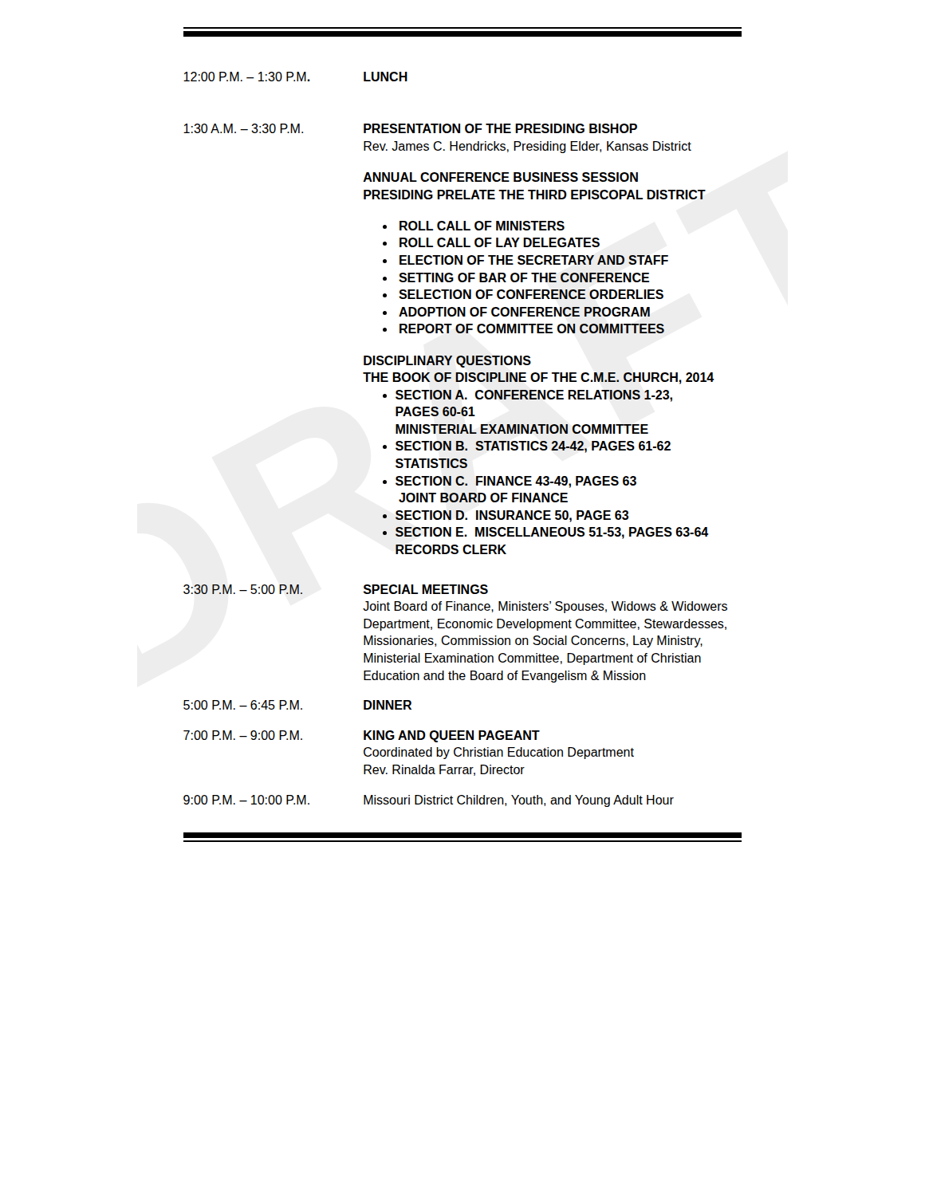DRAFT
| 12:00 P.M. – 1:30 P.M . | LUNCH |
| 1:30 A.M. – 3:30 P.M. | PRESENTATION OF THE PRESIDING BISHOP Rev. James C. Hendricks, Presiding Elder, Kansas District ANNUAL CONFERENCE BUSINESS SESSION PRESIDING PRELATE THE THIRD EPISCOPAL DISTRICT ROLL CALL OF MINISTERS ROLL CALL OF LAY DELEGATES ELECTION OF THE SECRETARY AND STAFF SETTING OF BAR OF THE CONFERENCE SELECTION OF CONFERENCE ORDERLIES ADOPTION OF CONFERENCE PROGRAM REPORT OF COMMITTEE ON COMMITTEES DISCIPLINARY QUESTIONS THE BOOK OF DISCIPLINE OF THE C.M.E. CHURCH, 2014 SECTION A. CONFERENCE RELATIONS 1-23, PAGES 60-61 MINISTERIAL EXAMINATION COMMITTEE SECTION B. STATISTICS 24-42, PAGES 61-62 STATISTICS SECTION C. FINANCE 43-49, PAGES 63 JOINT BOARD OF FINANCE SECTION D. INSURANCE 50, PAGE 63 SECTION E. MISCELLANEOUS 51-53, PAGES 63-64 RECORDS CLERK |
| 3:30 P.M. – 5:00 P.M. | SPECIAL MEETINGS Joint Board of Finance, Ministers’ Spouses, Widows & Widowers Department, Economic Development Committee, Stewardesses, Missionaries, Commission on Social Concerns, Lay Ministry, Ministerial Examination Committee, Department of Christian Education and the Board of Evangelism & Mission |
| 5:00 P.M. – 6:45 P.M. | DINNER |
| 7:00 P.M. – 9:00 P.M. | KING AND QUEEN PAGEANT Coordinated by Christian Education Department Rev. Rinalda Farrar, Director |
| 9:00 P.M. – 10:00 P.M. | Missouri District Children, Youth, and Young Adult Hour |